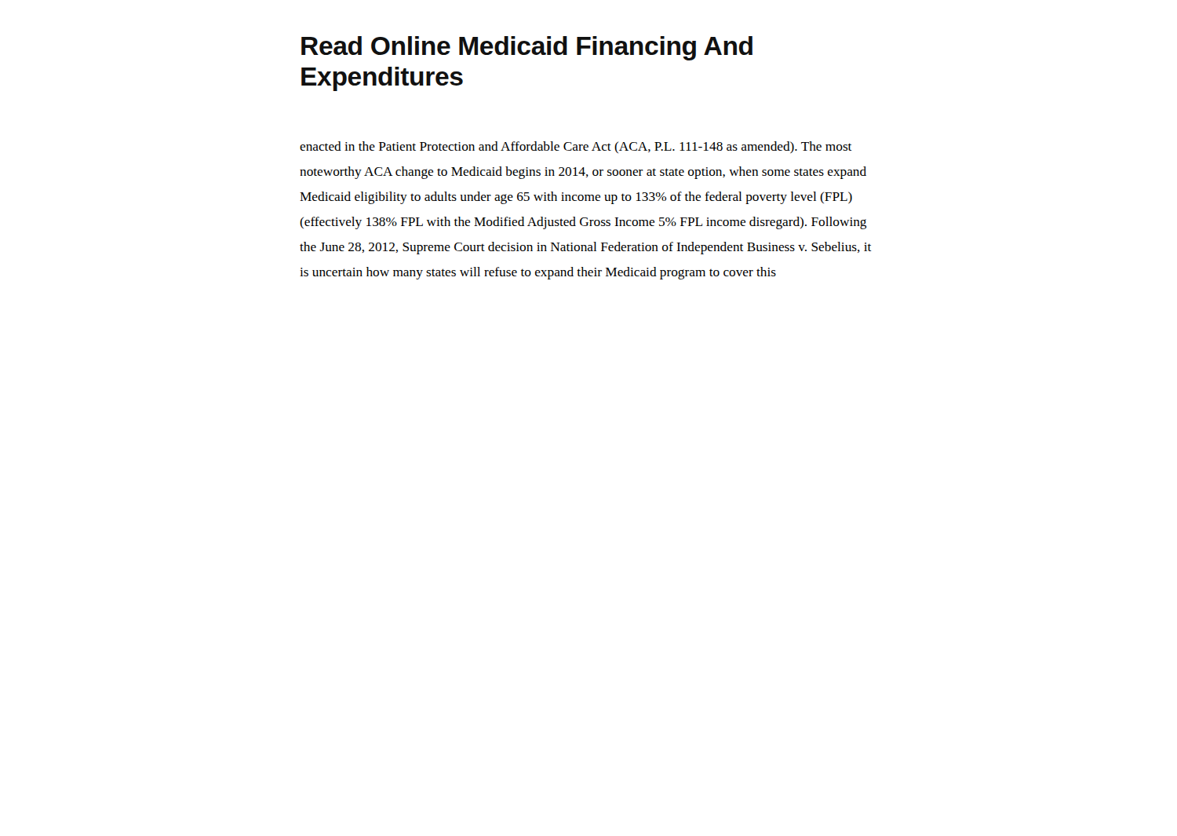Read Online Medicaid Financing And Expenditures
enacted in the Patient Protection and Affordable Care Act (ACA, P.L. 111-148 as amended). The most noteworthy ACA change to Medicaid begins in 2014, or sooner at state option, when some states expand Medicaid eligibility to adults under age 65 with income up to 133% of the federal poverty level (FPL) (effectively 138% FPL with the Modified Adjusted Gross Income 5% FPL income disregard). Following the June 28, 2012, Supreme Court decision in National Federation of Independent Business v. Sebelius, it is uncertain how many states will refuse to expand their Medicaid program to cover this